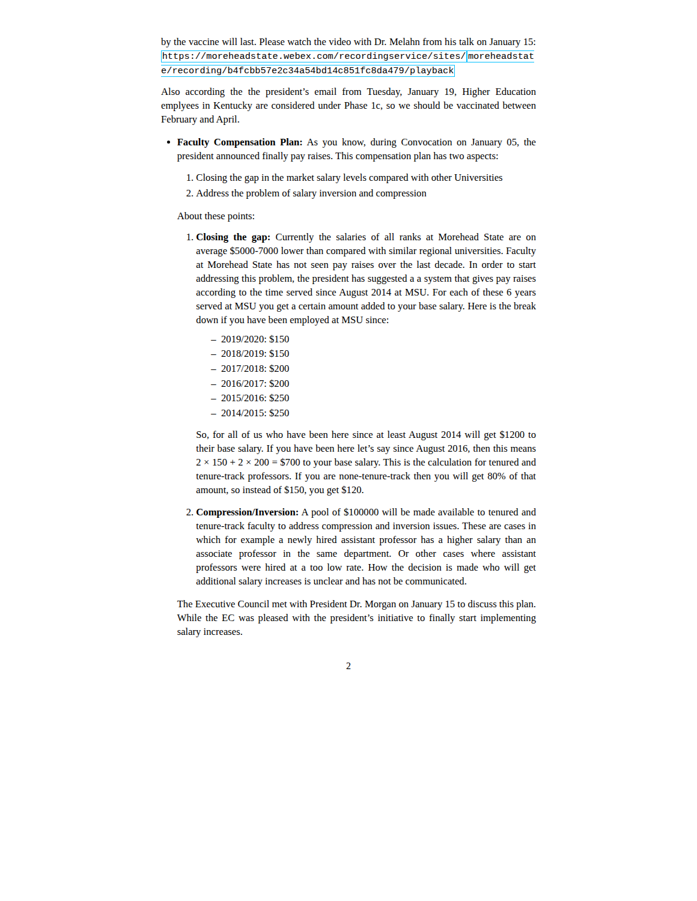by the vaccine will last. Please watch the video with Dr. Melahn from his talk on January 15: https://moreheadstate.webex.com/recordingservice/sites/moreheadstate/recording/b4fcbb57e2c34a54bd14c851fc8da479/playback
Also according the the president’s email from Tuesday, January 19, Higher Education emplyees in Kentucky are considered under Phase 1c, so we should be vaccinated between February and April.
Faculty Compensation Plan: As you know, during Convocation on January 05, the president announced finally pay raises. This compensation plan has two aspects:
Closing the gap in the market salary levels compared with other Universities
Address the problem of salary inversion and compression
About these points:
Closing the gap: Currently the salaries of all ranks at Morehead State are on average $5000-7000 lower than compared with similar regional universities. Faculty at Morehead State has not seen pay raises over the last decade. In order to start addressing this problem, the president has suggested a a system that gives pay raises according to the time served since August 2014 at MSU. For each of these 6 years served at MSU you get a certain amount added to your base salary. Here is the break down if you have been employed at MSU since:
2019/2020: $150
2018/2019: $150
2017/2018: $200
2016/2017: $200
2015/2016: $250
2014/2015: $250
So, for all of us who have been here since at least August 2014 will get $1200 to their base salary. If you have been here let’s say since August 2016, then this means 2 × 150 + 2 × 200 = $700 to your base salary. This is the calculation for tenured and tenure-track professors. If you are none-tenure-track then you will get 80% of that amount, so instead of $150, you get $120.
Compression/Inversion: A pool of $100000 will be made available to tenured and tenure-track faculty to address compression and inversion issues. These are cases in which for example a newly hired assistant professor has a higher salary than an associate professor in the same department. Or other cases where assistant professors were hired at a too low rate. How the decision is made who will get additional salary increases is unclear and has not be communicated.
The Executive Council met with President Dr. Morgan on January 15 to discuss this plan. While the EC was pleased with the president’s initiative to finally start implementing salary increases.
2